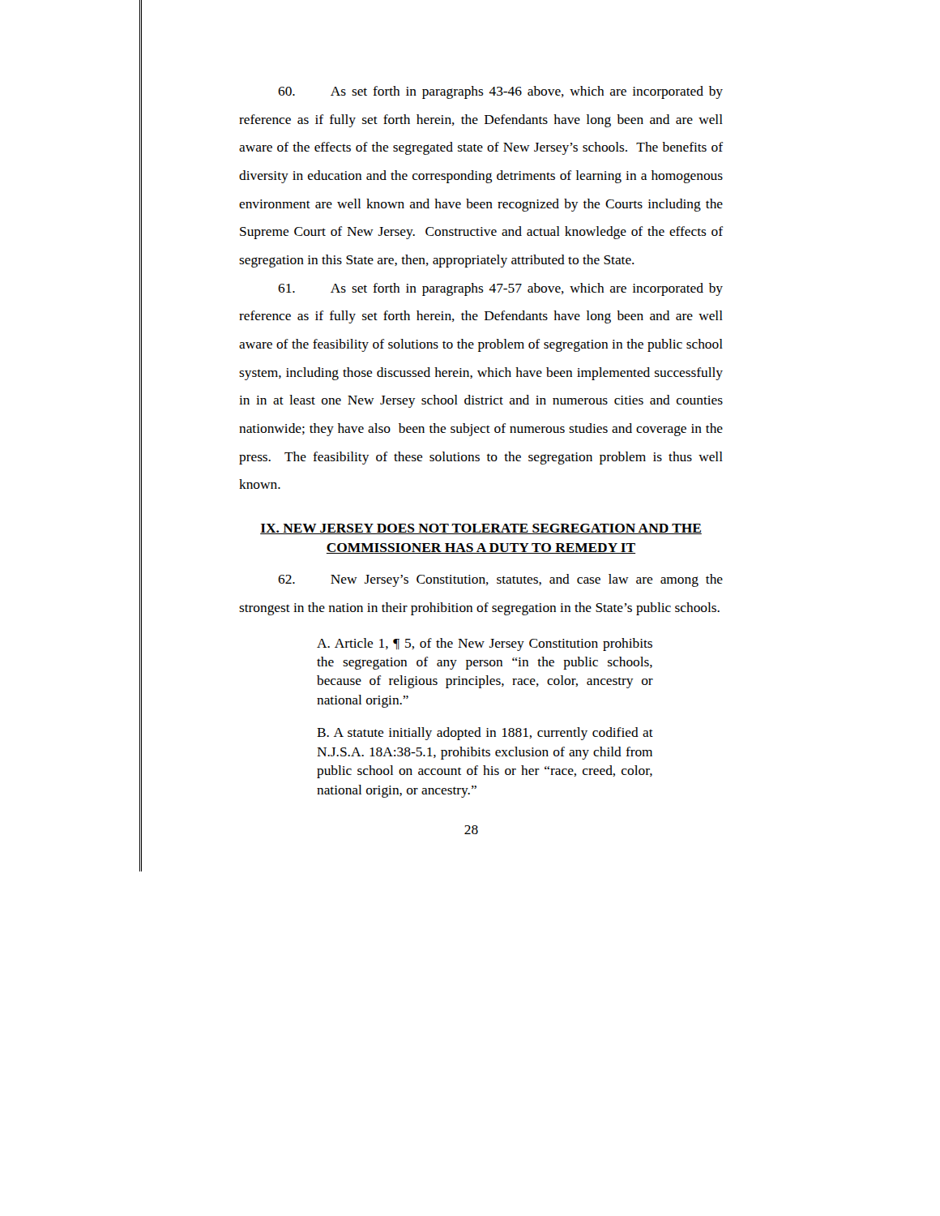60. As set forth in paragraphs 43-46 above, which are incorporated by reference as if fully set forth herein, the Defendants have long been and are well aware of the effects of the segregated state of New Jersey’s schools. The benefits of diversity in education and the corresponding detriments of learning in a homogenous environment are well known and have been recognized by the Courts including the Supreme Court of New Jersey. Constructive and actual knowledge of the effects of segregation in this State are, then, appropriately attributed to the State.
61. As set forth in paragraphs 47-57 above, which are incorporated by reference as if fully set forth herein, the Defendants have long been and are well aware of the feasibility of solutions to the problem of segregation in the public school system, including those discussed herein, which have been implemented successfully in in at least one New Jersey school district and in numerous cities and counties nationwide; they have also been the subject of numerous studies and coverage in the press. The feasibility of these solutions to the segregation problem is thus well known.
IX. NEW JERSEY DOES NOT TOLERATE SEGREGATION AND THE
COMMISSIONER HAS A DUTY TO REMEDY IT
62. New Jersey’s Constitution, statutes, and case law are among the strongest in the nation in their prohibition of segregation in the State’s public schools.
A. Article 1, ¶ 5, of the New Jersey Constitution prohibits the segregation of any person “in the public schools, because of religious principles, race, color, ancestry or national origin.”
B. A statute initially adopted in 1881, currently codified at N.J.S.A. 18A:38-5.1, prohibits exclusion of any child from public school on account of his or her “race, creed, color, national origin, or ancestry.”
28